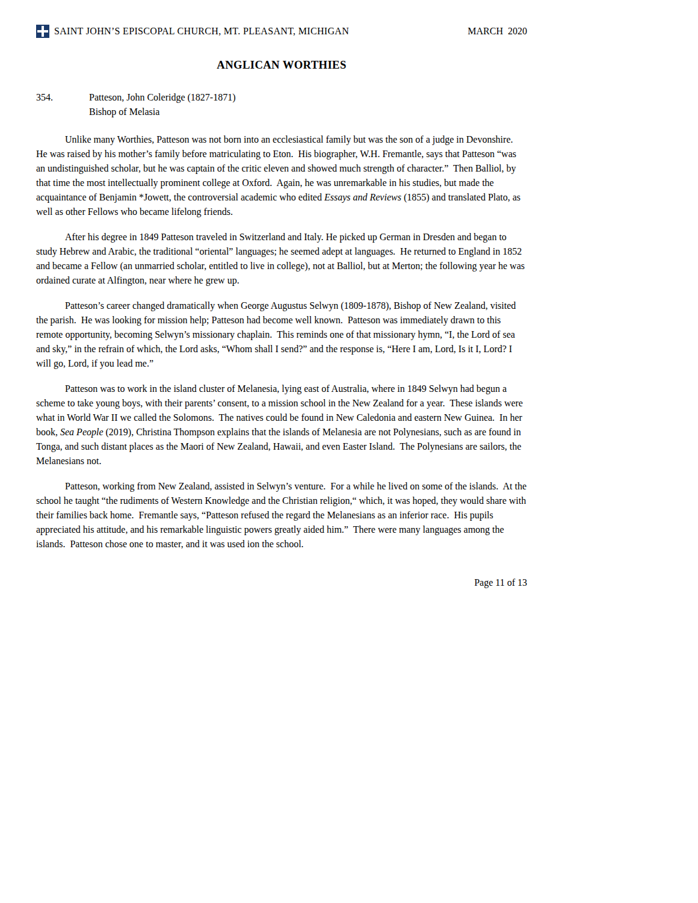SAINT JOHN’S EPISCOPAL CHURCH, MT. PLEASANT, MICHIGAN
MARCH 2020
ANGLICAN WORTHIES
354. Patteson, John Coleridge (1827-1871)
Bishop of Melasia
Unlike many Worthies, Patteson was not born into an ecclesiastical family but was the son of a judge in Devonshire. He was raised by his mother’s family before matriculating to Eton. His biographer, W.H. Fremantle, says that Patteson “was an undistinguished scholar, but he was captain of the critic eleven and showed much strength of character.” Then Balliol, by that time the most intellectually prominent college at Oxford. Again, he was unremarkable in his studies, but made the acquaintance of Benjamin *Jowett, the controversial academic who edited Essays and Reviews (1855) and translated Plato, as well as other Fellows who became lifelong friends.
After his degree in 1849 Patteson traveled in Switzerland and Italy. He picked up German in Dresden and began to study Hebrew and Arabic, the traditional “oriental” languages; he seemed adept at languages. He returned to England in 1852 and became a Fellow (an unmarried scholar, entitled to live in college), not at Balliol, but at Merton; the following year he was ordained curate at Alfington, near where he grew up.
Patteson’s career changed dramatically when George Augustus Selwyn (1809-1878), Bishop of New Zealand, visited the parish. He was looking for mission help; Patteson had become well known. Patteson was immediately drawn to this remote opportunity, becoming Selwyn’s missionary chaplain. This reminds one of that missionary hymn, “I, the Lord of sea and sky,” in the refrain of which, the Lord asks, “Whom shall I send?” and the response is, “Here I am, Lord, Is it I, Lord? I will go, Lord, if you lead me.”
Patteson was to work in the island cluster of Melanesia, lying east of Australia, where in 1849 Selwyn had begun a scheme to take young boys, with their parents’ consent, to a mission school in the New Zealand for a year. These islands were what in World War II we called the Solomons. The natives could be found in New Caledonia and eastern New Guinea. In her book, Sea People (2019), Christina Thompson explains that the islands of Melanesia are not Polynesians, such as are found in Tonga, and such distant places as the Maori of New Zealand, Hawaii, and even Easter Island. The Polynesians are sailors, the Melanesians not.
Patteson, working from New Zealand, assisted in Selwyn’s venture. For a while he lived on some of the islands. At the school he taught “the rudiments of Western Knowledge and the Christian religion,“ which, it was hoped, they would share with their families back home. Fremantle says, “Patteson refused the regard the Melanesians as an inferior race. His pupils appreciated his attitude, and his remarkable linguistic powers greatly aided him.” There were many languages among the islands. Patteson chose one to master, and it was used ion the school.
Page 11 of 13